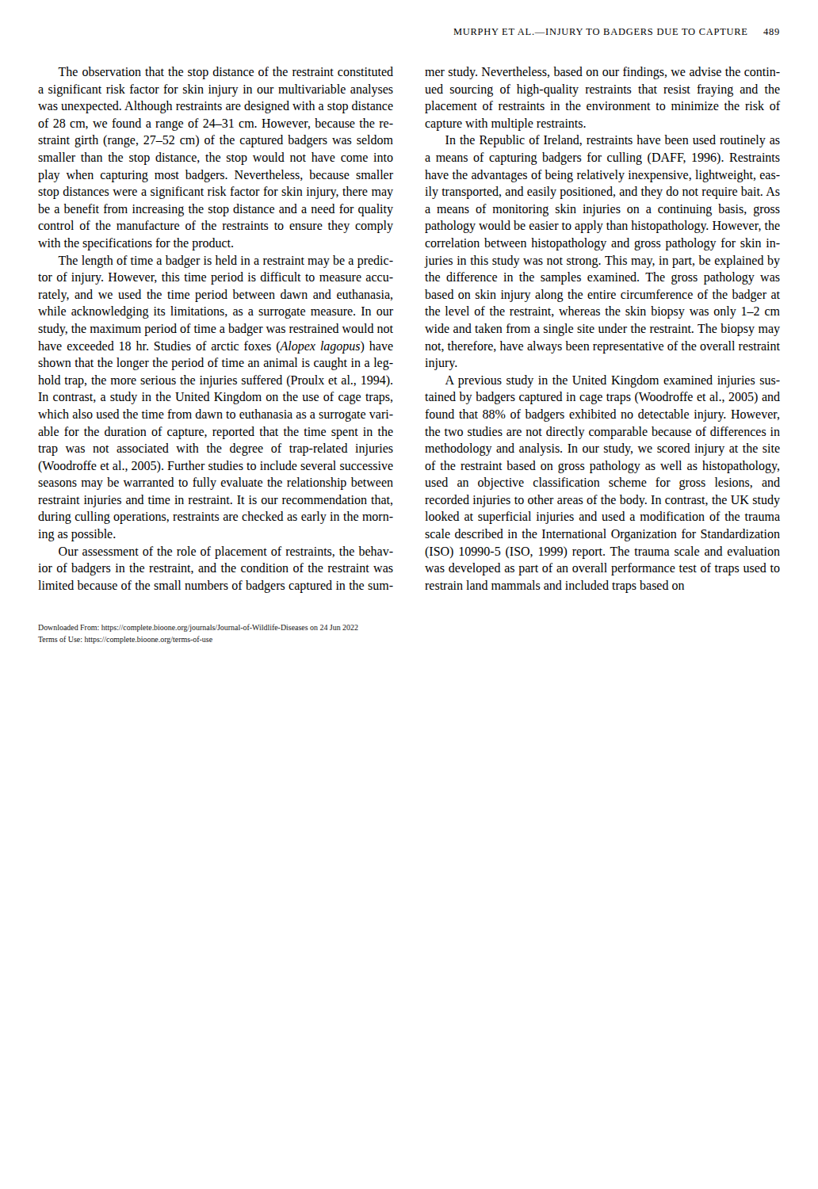MURPHY ET AL.—INJURY TO BADGERS DUE TO CAPTURE 489
The observation that the stop distance of the restraint constituted a significant risk factor for skin injury in our multivariable analyses was unexpected. Although restraints are designed with a stop distance of 28 cm, we found a range of 24–31 cm. However, because the restraint girth (range, 27–52 cm) of the captured badgers was seldom smaller than the stop distance, the stop would not have come into play when capturing most badgers. Nevertheless, because smaller stop distances were a significant risk factor for skin injury, there may be a benefit from increasing the stop distance and a need for quality control of the manufacture of the restraints to ensure they comply with the specifications for the product.
The length of time a badger is held in a restraint may be a predictor of injury. However, this time period is difficult to measure accurately, and we used the time period between dawn and euthanasia, while acknowledging its limitations, as a surrogate measure. In our study, the maximum period of time a badger was restrained would not have exceeded 18 hr. Studies of arctic foxes (Alopex lagopus) have shown that the longer the period of time an animal is caught in a leg-hold trap, the more serious the injuries suffered (Proulx et al., 1994). In contrast, a study in the United Kingdom on the use of cage traps, which also used the time from dawn to euthanasia as a surrogate variable for the duration of capture, reported that the time spent in the trap was not associated with the degree of trap-related injuries (Woodroffe et al., 2005). Further studies to include several successive seasons may be warranted to fully evaluate the relationship between restraint injuries and time in restraint. It is our recommendation that, during culling operations, restraints are checked as early in the morning as possible.
Our assessment of the role of placement of restraints, the behavior of badgers in the restraint, and the condition of the restraint was limited because of the small numbers of badgers captured in the summer study. Nevertheless, based on our findings, we advise the continued sourcing of high-quality restraints that resist fraying and the placement of restraints in the environment to minimize the risk of capture with multiple restraints.
In the Republic of Ireland, restraints have been used routinely as a means of capturing badgers for culling (DAFF, 1996). Restraints have the advantages of being relatively inexpensive, lightweight, easily transported, and easily positioned, and they do not require bait. As a means of monitoring skin injuries on a continuing basis, gross pathology would be easier to apply than histopathology. However, the correlation between histopathology and gross pathology for skin injuries in this study was not strong. This may, in part, be explained by the difference in the samples examined. The gross pathology was based on skin injury along the entire circumference of the badger at the level of the restraint, whereas the skin biopsy was only 1–2 cm wide and taken from a single site under the restraint. The biopsy may not, therefore, have always been representative of the overall restraint injury.
A previous study in the United Kingdom examined injuries sustained by badgers captured in cage traps (Woodroffe et al., 2005) and found that 88% of badgers exhibited no detectable injury. However, the two studies are not directly comparable because of differences in methodology and analysis. In our study, we scored injury at the site of the restraint based on gross pathology as well as histopathology, used an objective classification scheme for gross lesions, and recorded injuries to other areas of the body. In contrast, the UK study looked at superficial injuries and used a modification of the trauma scale described in the International Organization for Standardization (ISO) 10990-5 (ISO, 1999) report. The trauma scale and evaluation was developed as part of an overall performance test of traps used to restrain land mammals and included traps based on
Downloaded From: https://complete.bioone.org/journals/Journal-of-Wildlife-Diseases on 24 Jun 2022
Terms of Use: https://complete.bioone.org/terms-of-use